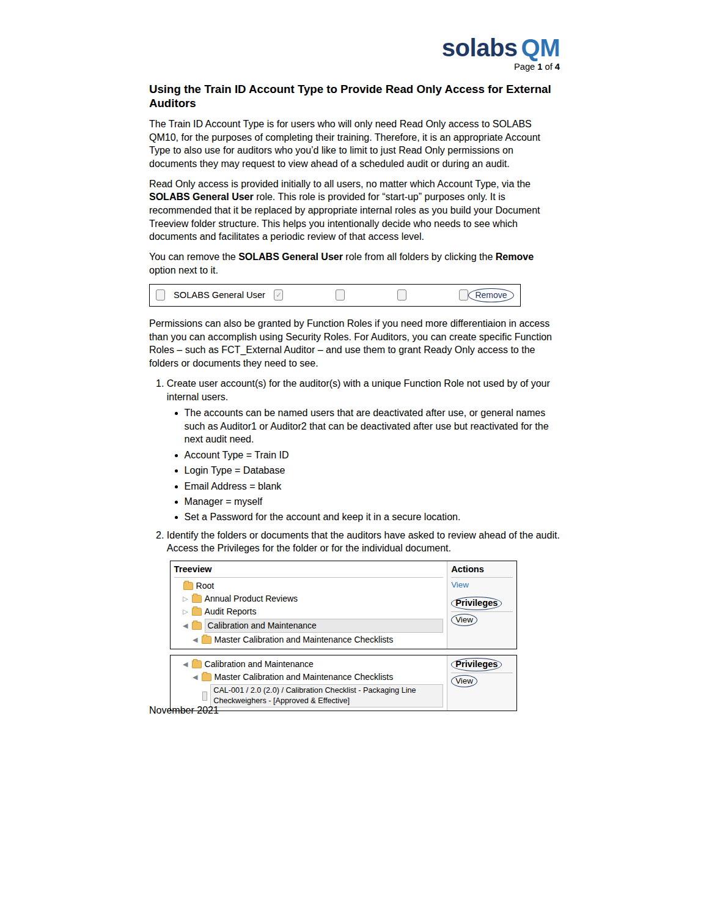solabs QM
Page 1 of 4
Using the Train ID Account Type to Provide Read Only Access for External Auditors
The Train ID Account Type is for users who will only need Read Only access to SOLABS QM10, for the purposes of completing their training. Therefore, it is an appropriate Account Type to also use for auditors who you’d like to limit to just Read Only permissions on documents they may request to view ahead of a scheduled audit or during an audit.
Read Only access is provided initially to all users, no matter which Account Type, via the SOLABS General User role. This role is provided for “start-up” purposes only. It is recommended that it be replaced by appropriate internal roles as you build your Document Treeview folder structure. This helps you intentionally decide who needs to see which documents and facilitates a periodic review of that access level.
You can remove the SOLABS General User role from all folders by clicking the Remove option next to it.
SOLABS General User ✓ Remove
Permissions can also be granted by Function Roles if you need more differentiaion in access than you can accomplish using Security Roles. For Auditors, you can create specific Function Roles – such as FCT_External Auditor – and use them to grant Ready Only access to the folders or documents they need to see.
Create user account(s) for the auditor(s) with a unique Function Role not used by of your internal users.
The accounts can be named users that are deactivated after use, or general names such as Auditor1 or Auditor2 that can be deactivated after use but reactivated for the next audit need.
Account Type = Train ID
Login Type = Database
Email Address = blank
Manager = myself
Set a Password for the account and keep it in a secure location.
Identify the folders or documents that the auditors have asked to review ahead of the audit. Access the Privileges for the folder or for the individual document.
Treeview
Root
▷ Annual Product Reviews
▷ Audit Reports
◀ Calibration and Maintenance
◀ Master Calibration and Maintenance Checklists
Actions
View
Privileges
View
◀ Calibration and Maintenance
◀ Master Calibration and Maintenance Checklists
CAL-001 / 2.0 (2.0) / Calibration Checklist - Packaging Line Checkweighers - [Approved & Effective]
Privileges
View
November 2021